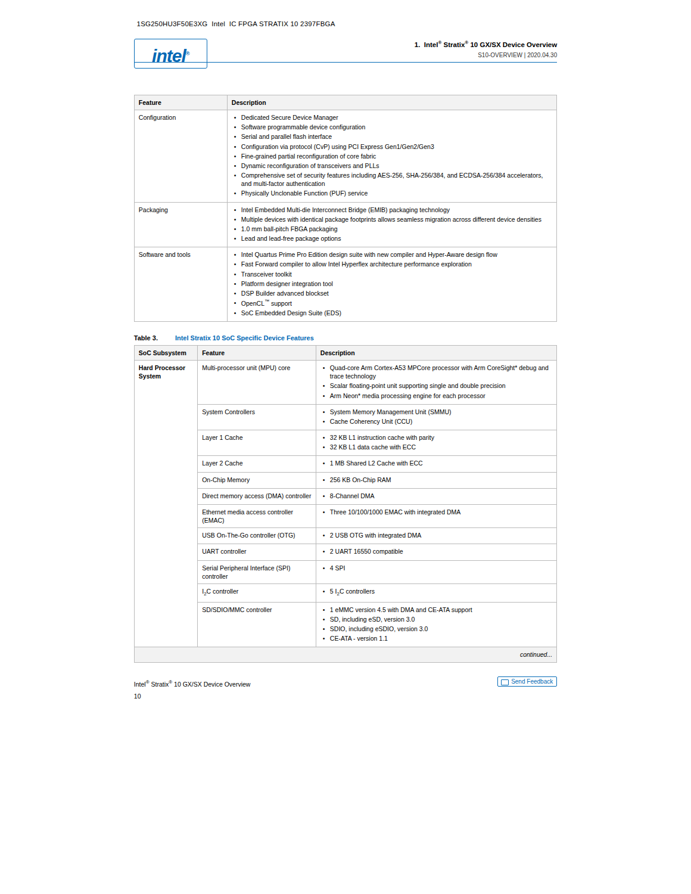1SG250HU3F50E3XG Intel IC FPGA STRATIX 10 2397FBGA
intel®
1. Intel® Stratix® 10 GX/SX Device Overview
S10-OVERVIEW | 2020.04.30
| Feature | Description |
| --- | --- |
| Configuration | Dedicated Secure Device Manager Software programmable device configuration Serial and parallel flash interface Configuration via protocol (CvP) using PCI Express Gen1/Gen2/Gen3 Fine-grained partial reconfiguration of core fabric Dynamic reconfiguration of transceivers and PLLs Comprehensive set of security features including AES-256, SHA-256/384, and ECDSA-256/384 accelerators, and multi-factor authentication Physically Unclonable Function (PUF) service |
| Packaging | Intel Embedded Multi-die Interconnect Bridge (EMIB) packaging technology Multiple devices with identical package footprints allows seamless migration across different device densities 1.0 mm ball-pitch FBGA packaging Lead and lead-free package options |
| Software and tools | Intel Quartus Prime Pro Edition design suite with new compiler and Hyper-Aware design flow Fast Forward compiler to allow Intel Hyperflex architecture performance exploration Transceiver toolkit Platform designer integration tool DSP Builder advanced blockset OpenCL ™ support SoC Embedded Design Suite (EDS) |
Table 3. Intel Stratix 10 SoC Specific Device Features
| SoC Subsystem | Feature | Description |
| --- | --- | --- |
| Hard Processor System | Multi-processor unit (MPU) core | Quad-core Arm Cortex-A53 MPCore processor with Arm CoreSight* debug and trace technology Scalar floating-point unit supporting single and double precision Arm Neon* media processing engine for each processor |
| System Controllers | System Memory Management Unit (SMMU) Cache Coherency Unit (CCU) |
| Layer 1 Cache | 32 KB L1 instruction cache with parity 32 KB L1 data cache with ECC |
| Layer 2 Cache | 1 MB Shared L2 Cache with ECC |
| On-Chip Memory | 256 KB On-Chip RAM |
| Direct memory access (DMA) controller | 8-Channel DMA |
| Ethernet media access controller (EMAC) | Three 10/100/1000 EMAC with integrated DMA |
| USB On-The-Go controller (OTG) | 2 USB OTG with integrated DMA |
| UART controller | 2 UART 16550 compatible |
| Serial Peripheral Interface (SPI) controller | 4 SPI |
| I 2 C controller | 5 I 2 C controllers |
| SD/SDIO/MMC controller | 1 eMMC version 4.5 with DMA and CE-ATA support SD, including eSD, version 3.0 SDIO, including eSDIO, version 3.0 CE-ATA - version 1.1 |
| continued... |
Intel® Stratix® 10 GX/SX Device Overview
10
Send Feedback